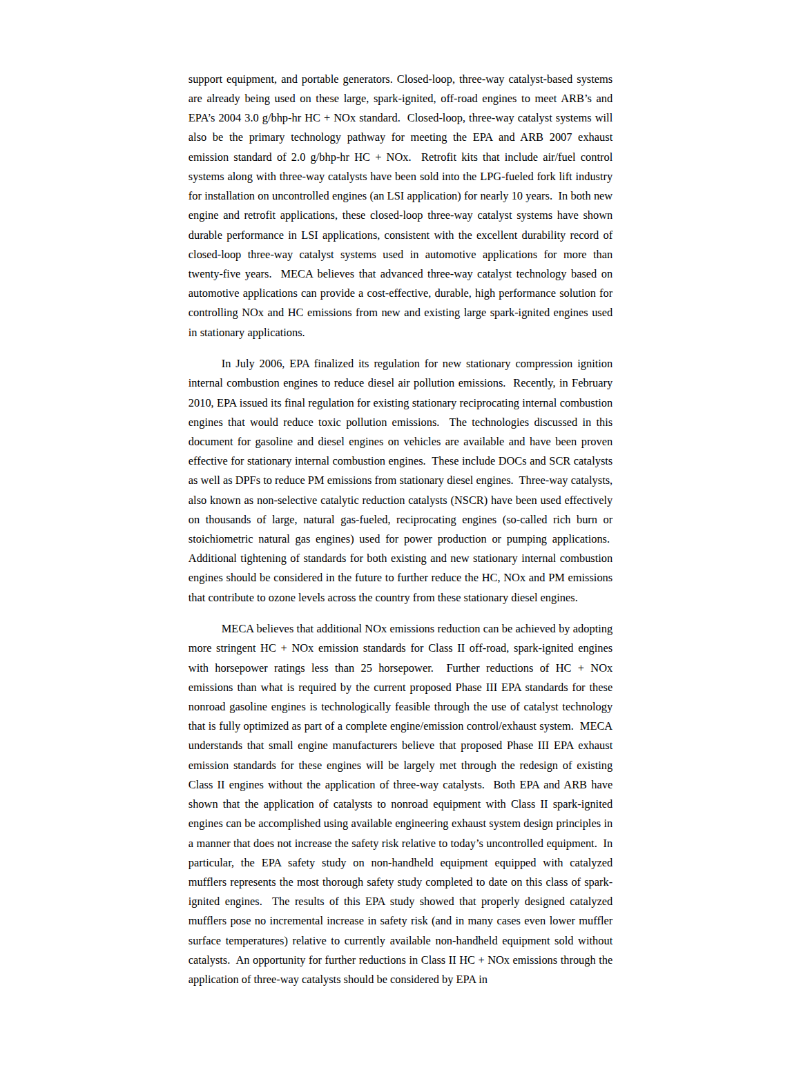support equipment, and portable generators. Closed-loop, three-way catalyst-based systems are already being used on these large, spark-ignited, off-road engines to meet ARB’s and EPA’s 2004 3.0 g/bhp-hr HC + NOx standard. Closed-loop, three-way catalyst systems will also be the primary technology pathway for meeting the EPA and ARB 2007 exhaust emission standard of 2.0 g/bhp-hr HC + NOx. Retrofit kits that include air/fuel control systems along with three-way catalysts have been sold into the LPG-fueled fork lift industry for installation on uncontrolled engines (an LSI application) for nearly 10 years. In both new engine and retrofit applications, these closed-loop three-way catalyst systems have shown durable performance in LSI applications, consistent with the excellent durability record of closed-loop three-way catalyst systems used in automotive applications for more than twenty-five years. MECA believes that advanced three-way catalyst technology based on automotive applications can provide a cost-effective, durable, high performance solution for controlling NOx and HC emissions from new and existing large spark-ignited engines used in stationary applications.
In July 2006, EPA finalized its regulation for new stationary compression ignition internal combustion engines to reduce diesel air pollution emissions. Recently, in February 2010, EPA issued its final regulation for existing stationary reciprocating internal combustion engines that would reduce toxic pollution emissions. The technologies discussed in this document for gasoline and diesel engines on vehicles are available and have been proven effective for stationary internal combustion engines. These include DOCs and SCR catalysts as well as DPFs to reduce PM emissions from stationary diesel engines. Three-way catalysts, also known as non-selective catalytic reduction catalysts (NSCR) have been used effectively on thousands of large, natural gas-fueled, reciprocating engines (so-called rich burn or stoichiometric natural gas engines) used for power production or pumping applications. Additional tightening of standards for both existing and new stationary internal combustion engines should be considered in the future to further reduce the HC, NOx and PM emissions that contribute to ozone levels across the country from these stationary diesel engines.
MECA believes that additional NOx emissions reduction can be achieved by adopting more stringent HC + NOx emission standards for Class II off-road, spark-ignited engines with horsepower ratings less than 25 horsepower. Further reductions of HC + NOx emissions than what is required by the current proposed Phase III EPA standards for these nonroad gasoline engines is technologically feasible through the use of catalyst technology that is fully optimized as part of a complete engine/emission control/exhaust system. MECA understands that small engine manufacturers believe that proposed Phase III EPA exhaust emission standards for these engines will be largely met through the redesign of existing Class II engines without the application of three-way catalysts. Both EPA and ARB have shown that the application of catalysts to nonroad equipment with Class II spark-ignited engines can be accomplished using available engineering exhaust system design principles in a manner that does not increase the safety risk relative to today’s uncontrolled equipment. In particular, the EPA safety study on non-handheld equipment equipped with catalyzed mufflers represents the most thorough safety study completed to date on this class of spark-ignited engines. The results of this EPA study showed that properly designed catalyzed mufflers pose no incremental increase in safety risk (and in many cases even lower muffler surface temperatures) relative to currently available non-handheld equipment sold without catalysts. An opportunity for further reductions in Class II HC + NOx emissions through the application of three-way catalysts should be considered by EPA in